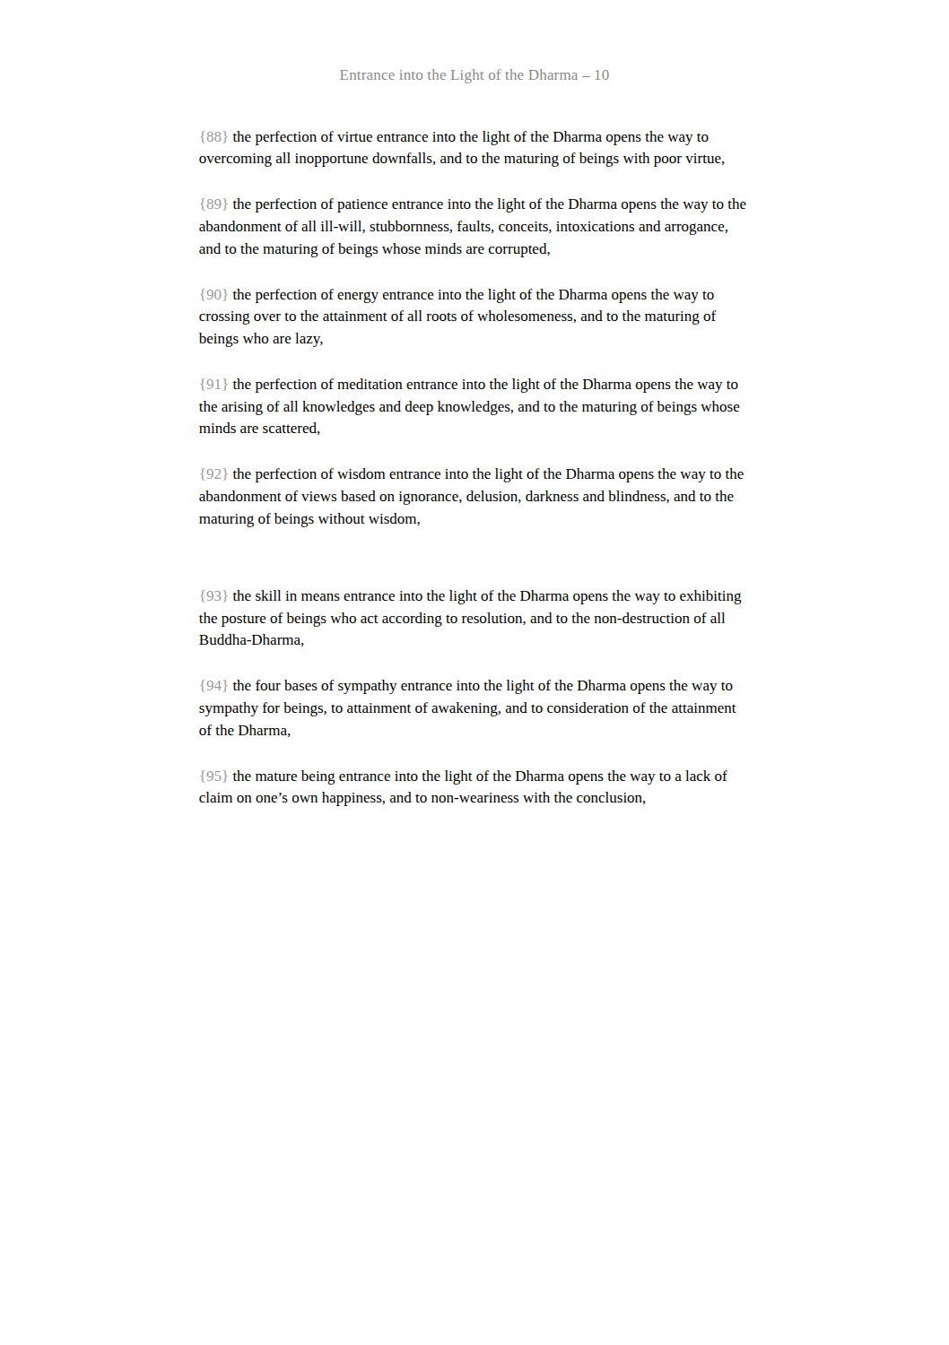Entrance into the Light of the Dharma – 10
{88} the perfection of virtue entrance into the light of the Dharma opens the way to overcoming all inopportune downfalls, and to the maturing of beings with poor virtue,
{89} the perfection of patience entrance into the light of the Dharma opens the way to the abandonment of all ill-will, stubbornness, faults, conceits, intoxications and arrogance, and to the maturing of beings whose minds are corrupted,
{90} the perfection of energy entrance into the light of the Dharma opens the way to crossing over to the attainment of all roots of wholesomeness, and to the maturing of beings who are lazy,
{91} the perfection of meditation entrance into the light of the Dharma opens the way to the arising of all knowledges and deep knowledges, and to the maturing of beings whose minds are scattered,
{92} the perfection of wisdom entrance into the light of the Dharma opens the way to the abandonment of views based on ignorance, delusion, darkness and blindness, and to the maturing of beings without wisdom,
{93} the skill in means entrance into the light of the Dharma opens the way to exhibiting the posture of beings who act according to resolution, and to the non-destruction of all Buddha-Dharma,
{94} the four bases of sympathy entrance into the light of the Dharma opens the way to sympathy for beings, to attainment of awakening, and to consideration of the attainment of the Dharma,
{95} the mature being entrance into the light of the Dharma opens the way to a lack of claim on one’s own happiness, and to non-weariness with the conclusion,